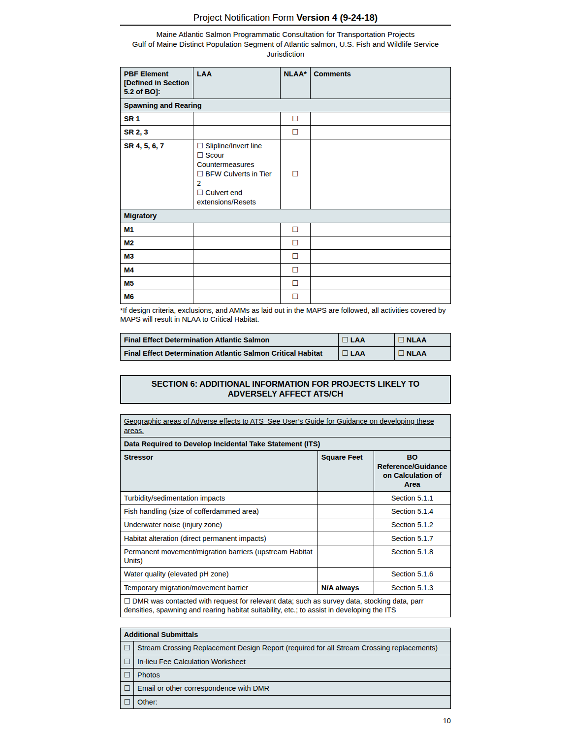Project Notification Form Version 4 (9-24-18)
Maine Atlantic Salmon Programmatic Consultation for Transportation Projects
Gulf of Maine Distinct Population Segment of Atlantic salmon, U.S. Fish and Wildlife Service Jurisdiction
| PBF Element [Defined in Section 5.2 of BO]: | LAA | NLAA* | Comments |
| --- | --- | --- | --- |
| Spawning and Rearing |
| SR 1 | | ☐ | |
| SR 2, 3 | | ☐ | |
| SR 4, 5, 6, 7 | ☐ Slipline/Invert line ☐ Scour Countermeasures ☐ BFW Culverts in Tier 2 ☐ Culvert end extensions/Resets | ☐ | |
| Migratory |
| M1 | | ☐ | |
| M2 | | ☐ | |
| M3 | | ☐ | |
| M4 | | ☐ | |
| M5 | | ☐ | |
| M6 | | ☐ | |
*If design criteria, exclusions, and AMMs as laid out in the MAPS are followed, all activities covered by MAPS will result in NLAA to Critical Habitat.
| Final Effect Determination Atlantic Salmon | ☐ LAA | ☐ NLAA |
| Final Effect Determination Atlantic Salmon Critical Habitat | ☐ LAA | ☐ NLAA |
SECTION 6: ADDITIONAL INFORMATION FOR PROJECTS LIKELY TO ADVERSELY AFFECT ATS/CH
| Geographic areas of Adverse effects to ATS–See User’s Guide for Guidance on developing these areas. |
| Data Required to Develop Incidental Take Statement (ITS) |
| Stressor | Square Feet | BO Reference/Guidance on Calculation of Area |
| Turbidity/sedimentation impacts | | Section 5.1.1 |
| Fish handling (size of cofferdammed area) | | Section 5.1.4 |
| Underwater noise (injury zone) | | Section 5.1.2 |
| Habitat alteration (direct permanent impacts) | | Section 5.1.7 |
| Permanent movement/migration barriers (upstream Habitat Units) | | Section 5.1.8 |
| Water quality (elevated pH zone) | | Section 5.1.6 |
| Temporary migration/movement barrier | N/A always | Section 5.1.3 |
| ☐ DMR was contacted with request for relevant data; such as survey data, stocking data, parr densities, spawning and rearing habitat suitability, etc.; to assist in developing the ITS |
| Additional Submittals |
| ☐ | Stream Crossing Replacement Design Report (required for all Stream Crossing replacements) |
| ☐ | In-lieu Fee Calculation Worksheet |
| ☐ | Photos |
| ☐ | Email or other correspondence with DMR |
| ☐ | Other: |
10